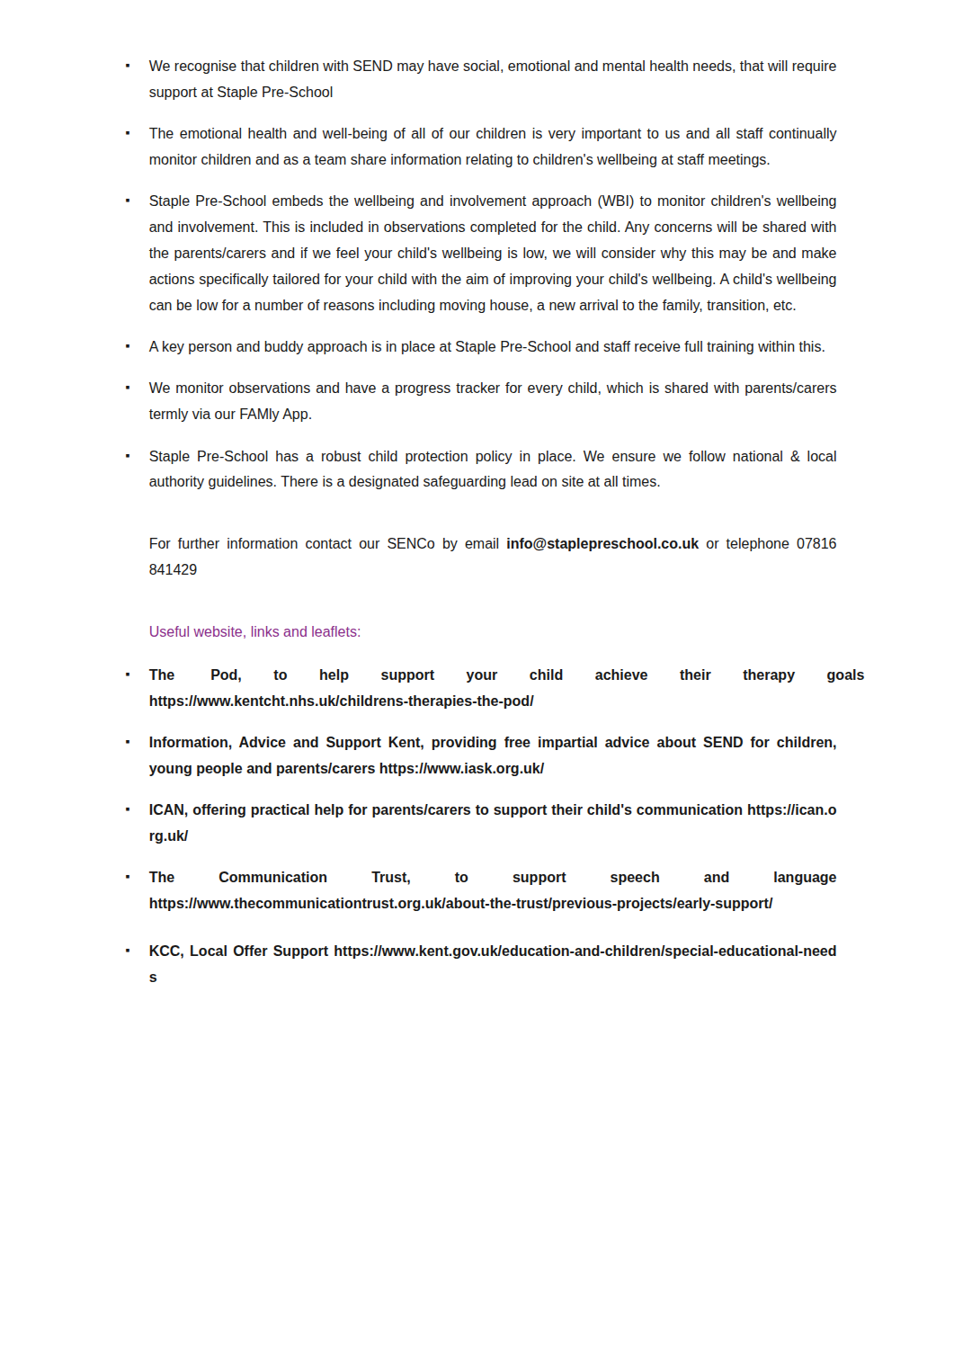We recognise that children with SEND may have social, emotional and mental health needs, that will require support at Staple Pre-School
The emotional health and well-being of all of our children is very important to us and all staff continually monitor children and as a team share information relating to children's wellbeing at staff meetings.
Staple Pre-School embeds the wellbeing and involvement approach (WBI) to monitor children's wellbeing and involvement. This is included in observations completed for the child. Any concerns will be shared with the parents/carers and if we feel your child's wellbeing is low, we will consider why this may be and make actions specifically tailored for your child with the aim of improving your child's wellbeing. A child's wellbeing can be low for a number of reasons including moving house, a new arrival to the family, transition, etc.
A key person and buddy approach is in place at Staple Pre-School and staff receive full training within this.
We monitor observations and have a progress tracker for every child, which is shared with parents/carers termly via our FAMly App.
Staple Pre-School has a robust child protection policy in place. We ensure we follow national & local authority guidelines. There is a designated safeguarding lead on site at all times.
For further information contact our SENCo by email info@staplepreschool.co.uk or telephone 07816 841429
Useful website, links and leaflets:
The Pod, to help support your child achieve their therapy goals https://www.kentcht.nhs.uk/childrens-therapies-the-pod/
Information, Advice and Support Kent, providing free impartial advice about SEND for children, young people and parents/carers https://www.iask.org.uk/
ICAN, offering practical help for parents/carers to support their child's communication https://ican.org.uk/
The Communication Trust, to support speech and language https://www.thecommunicationtrust.org.uk/about-the-trust/previous-projects/early-support/
KCC, Local Offer Support https://www.kent.gov.uk/education-and-children/special-educational-needs